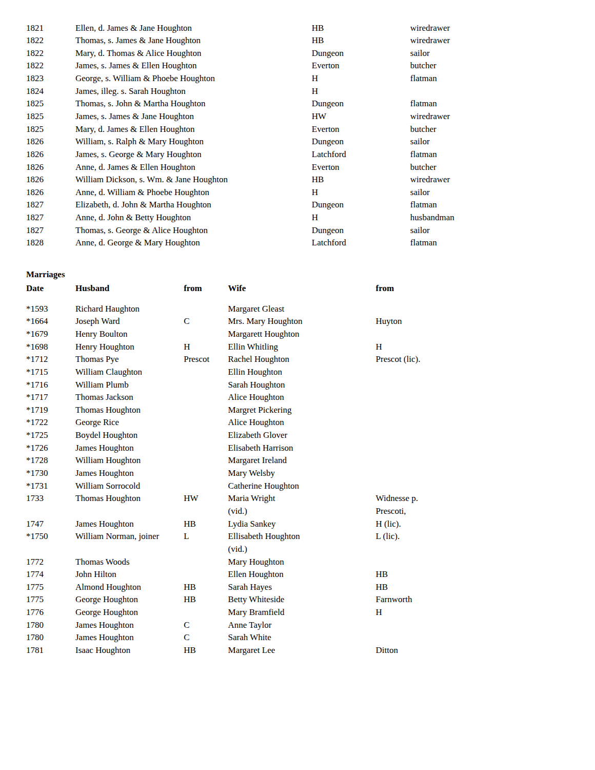| 1821 | Ellen, d. James & Jane Houghton | HB | wiredrawer |
| 1822 | Thomas, s. James & Jane Houghton | HB | wiredrawer |
| 1822 | Mary, d. Thomas & Alice Houghton | Dungeon | sailor |
| 1822 | James, s. James & Ellen Houghton | Everton | butcher |
| 1823 | George, s. William & Phoebe Houghton | H | flatman |
| 1824 | James, illeg. s. Sarah Houghton | H | |
| 1825 | Thomas, s. John & Martha Houghton | Dungeon | flatman |
| 1825 | James, s. James & Jane Houghton | HW | wiredrawer |
| 1825 | Mary, d. James & Ellen Houghton | Everton | butcher |
| 1826 | William, s. Ralph & Mary Houghton | Dungeon | sailor |
| 1826 | James, s. George & Mary Houghton | Latchford | flatman |
| 1826 | Anne, d. James & Ellen Houghton | Everton | butcher |
| 1826 | William Dickson, s. Wm. & Jane Houghton | HB | wiredrawer |
| 1826 | Anne, d. William & Phoebe Houghton | H | sailor |
| 1827 | Elizabeth, d. John & Martha Houghton | Dungeon | flatman |
| 1827 | Anne, d. John & Betty Houghton | H | husbandman |
| 1827 | Thomas, s. George & Alice Houghton | Dungeon | sailor |
| 1828 | Anne, d. George & Mary Houghton | Latchford | flatman |
Marriages
| Date | Husband | from | Wife | from |
| --- | --- | --- | --- | --- |
| *1593 | Richard Haughton | | Margaret Gleast | |
| *1664 | Joseph Ward | C | Mrs. Mary Houghton | Huyton |
| *1679 | Henry Boulton | | Margarett Houghton | |
| *1698 | Henry Houghton | H | Ellin Whitling | H |
| *1712 | Thomas Pye | Prescot | Rachel Houghton | Prescot (lic). |
| *1715 | William Claughton | | Ellin Houghton | |
| *1716 | William Plumb | | Sarah Houghton | |
| *1717 | Thomas Jackson | | Alice Houghton | |
| *1719 | Thomas Houghton | | Margret Pickering | |
| *1722 | George Rice | | Alice Houghton | |
| *1725 | Boydel Houghton | | Elizabeth Glover | |
| *1726 | James Houghton | | Elisabeth Harrison | |
| *1728 | William Houghton | | Margaret Ireland | |
| *1730 | James Houghton | | Mary Welsby | |
| *1731 | William Sorrocold | | Catherine Houghton | |
| 1733 | Thomas Houghton | HW | Maria Wright | Widnesse p. |
| | | | (vid.) | Prescoti, |
| 1747 | James Houghton | HB | Lydia Sankey | H (lic). |
| *1750 | William Norman, joiner | L | Ellisabeth Houghton | L (lic). |
| | | | (vid.) | |
| 1772 | Thomas Woods | | Mary Houghton | |
| 1774 | John Hilton | | Ellen Houghton | HB |
| 1775 | Almond Houghton | HB | Sarah Hayes | HB |
| 1775 | George Houghton | HB | Betty Whiteside | Farnworth |
| 1776 | George Houghton | | Mary Bramfield | H |
| 1780 | James Houghton | C | Anne Taylor | |
| 1780 | James Houghton | C | Sarah White | |
| 1781 | Isaac Houghton | HB | Margaret Lee | Ditton |